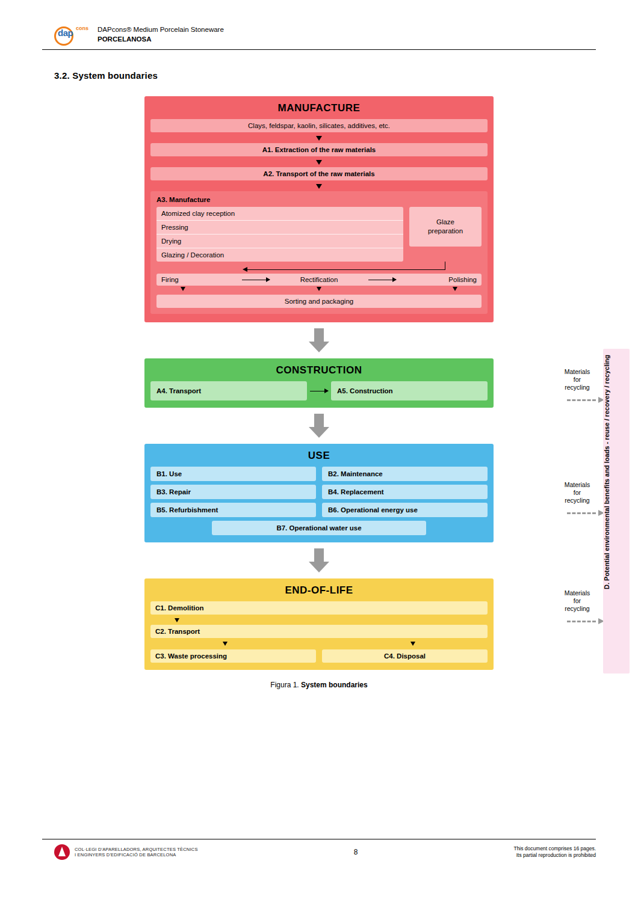dap
cons
DAPcons® Medium Porcelain Stoneware
PORCELANOSA
3.2. System boundaries
MANUFACTURE
Clays, feldspar, kaolin, silicates, additives, etc.
A1. Extraction of the raw materials
A2. Transport of the raw materials
A3. Manufacture
Atomized clay reception
Pressing
Drying
Glazing / Decoration
Glaze
preparation
Firing
Rectification
Polishing
Sorting and packaging
CONSTRUCTION
A4. Transport
A5. Construction
USE
B1. Use
B2. Maintenance
B3. Repair
B4. Replacement
B5. Refurbishment
B6. Operational energy use
B7. Operational water use
END-OF-LIFE
C1. Demolition
C2. Transport
C3. Waste processing
C4. Disposal
Materials
for
recycling
Materials
for
recycling
Materials
for
recycling
D. Potential environmental benefits and loads - reuse / recovery / recycling
Figura 1. System boundaries
COL·LEGI D'APARELLADORS, ARQUITECTES TÈCNICS
I ENGINYERS D'EDIFICACIÓ DE BARCELONA
8
This document comprises 16 pages.
Its partial reproduction is prohibited